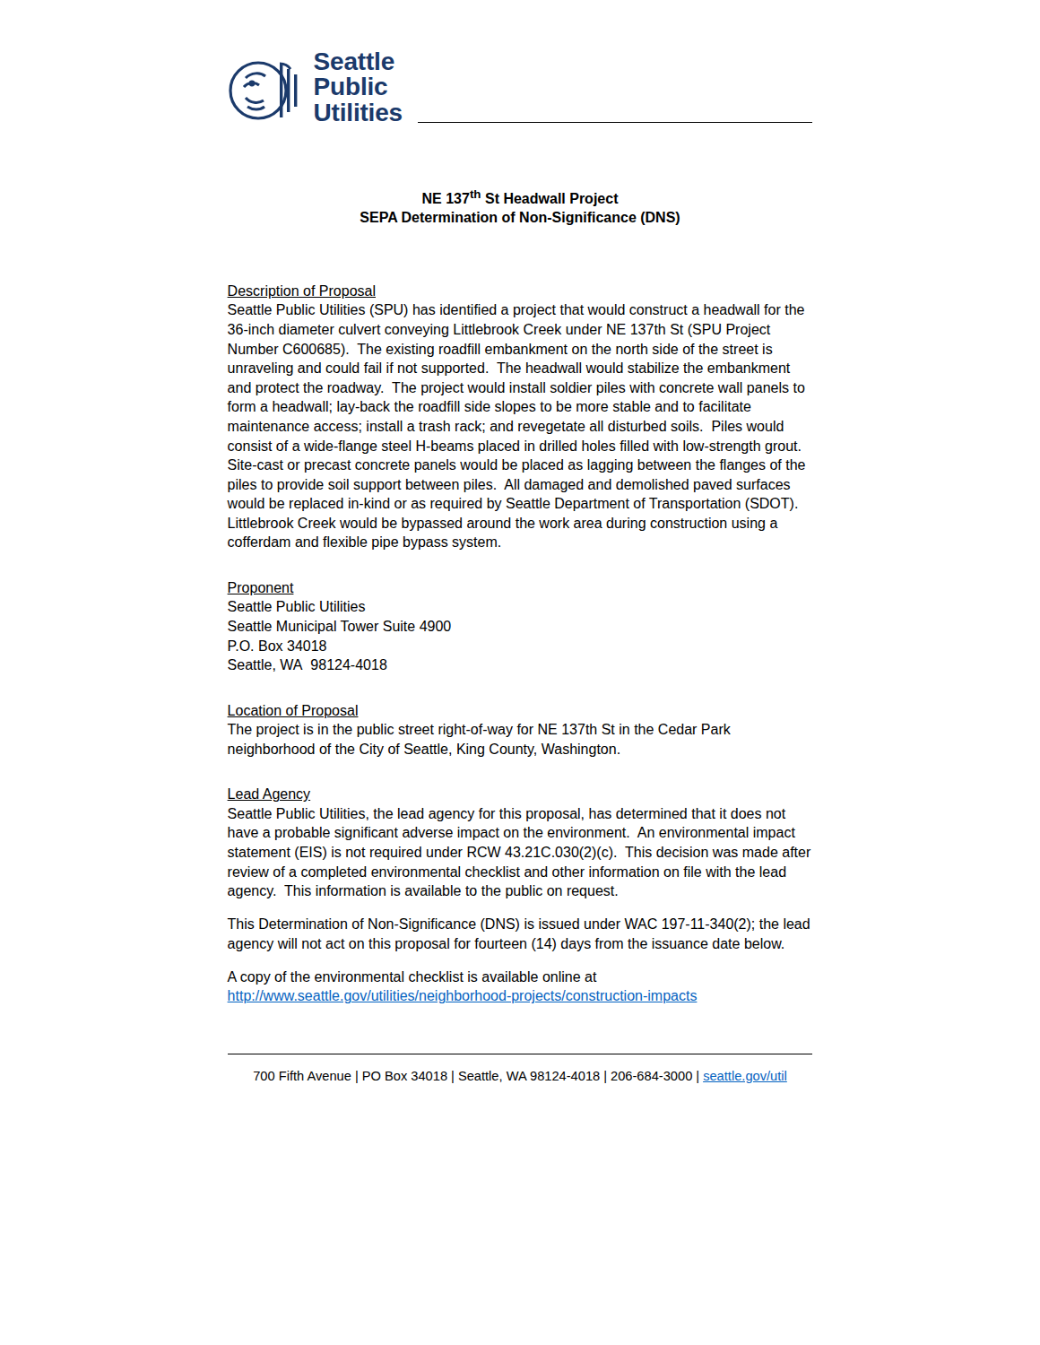Seattle
Public
Utilities
NE 137th St Headwall Project SEPA Determination of Non-Significance (DNS)
Description of Proposal
Seattle Public Utilities (SPU) has identified a project that would construct a headwall for the 36-inch diameter culvert conveying Littlebrook Creek under NE 137th St (SPU Project Number C600685). The existing roadfill embankment on the north side of the street is unraveling and could fail if not supported. The headwall would stabilize the embankment and protect the roadway. The project would install soldier piles with concrete wall panels to form a headwall; lay-back the roadfill side slopes to be more stable and to facilitate maintenance access; install a trash rack; and revegetate all disturbed soils. Piles would consist of a wide-flange steel H-beams placed in drilled holes filled with low-strength grout. Site-cast or precast concrete panels would be placed as lagging between the flanges of the piles to provide soil support between piles. All damaged and demolished paved surfaces would be replaced in-kind or as required by Seattle Department of Transportation (SDOT). Littlebrook Creek would be bypassed around the work area during construction using a cofferdam and flexible pipe bypass system.
Proponent
Seattle Public Utilities
Seattle Municipal Tower Suite 4900
P.O. Box 34018
Seattle, WA 98124-4018
Location of Proposal
The project is in the public street right-of-way for NE 137th St in the Cedar Park neighborhood of the City of Seattle, King County, Washington.
Lead Agency
Seattle Public Utilities, the lead agency for this proposal, has determined that it does not have a probable significant adverse impact on the environment. An environmental impact statement (EIS) is not required under RCW 43.21C.030(2)(c). This decision was made after review of a completed environmental checklist and other information on file with the lead agency. This information is available to the public on request.
This Determination of Non-Significance (DNS) is issued under WAC 197-11-340(2); the lead agency will not act on this proposal for fourteen (14) days from the issuance date below.
A copy of the environmental checklist is available online at
http://www.seattle.gov/utilities/neighborhood-projects/construction-impacts
700 Fifth Avenue|PO Box 34018|Seattle, WA 98124-4018|206-684-3000|seattle.gov/util